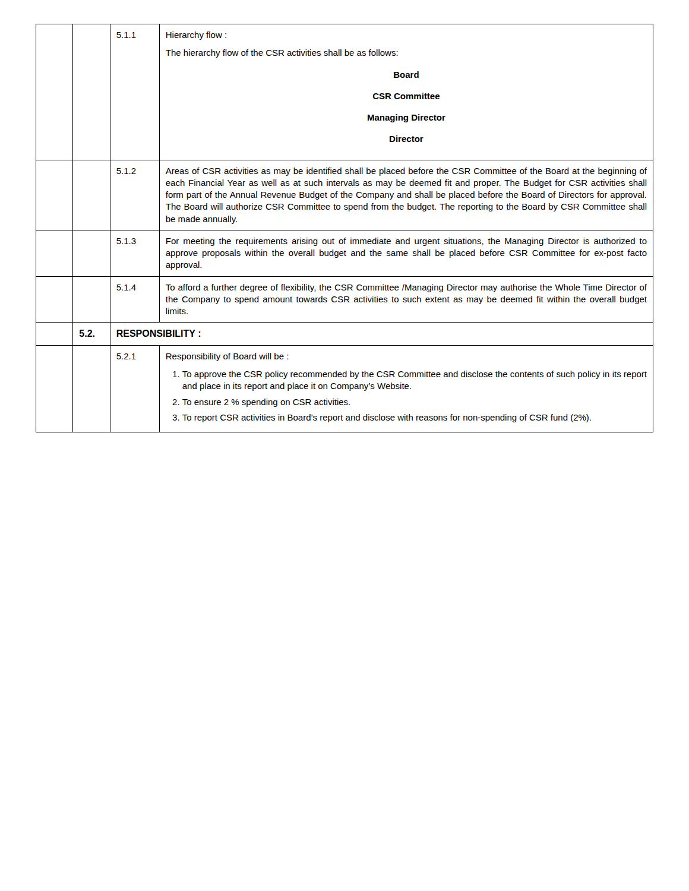| | | 5.1.1 | Hierarchy flow : The hierarchy flow of the CSR activities shall be as follows: Board CSR Committee Managing Director Director |
| | | 5.1.2 | Areas of CSR activities as may be identified shall be placed before the CSR Committee of the Board at the beginning of each Financial Year as well as at such intervals as may be deemed fit and proper. The Budget for CSR activities shall form part of the Annual Revenue Budget of the Company and shall be placed before the Board of Directors for approval. The Board will authorize CSR Committee to spend from the budget. The reporting to the Board by CSR Committee shall be made annually. |
| | | 5.1.3 | For meeting the requirements arising out of immediate and urgent situations, the Managing Director is authorized to approve proposals within the overall budget and the same shall be placed before CSR Committee for ex-post facto approval. |
| | | 5.1.4 | To afford a further degree of flexibility, the CSR Committee /Managing Director may authorise the Whole Time Director of the Company to spend amount towards CSR activities to such extent as may be deemed fit within the overall budget limits. |
| | 5.2. | RESPONSIBILITY : |
| | | 5.2.1 | Responsibility of Board will be : To approve the CSR policy recommended by the CSR Committee and disclose the contents of such policy in its report and place in its report and place it on Company’s Website. To ensure 2 % spending on CSR activities. To report CSR activities in Board’s report and disclose with reasons for non-spending of CSR fund (2%). |